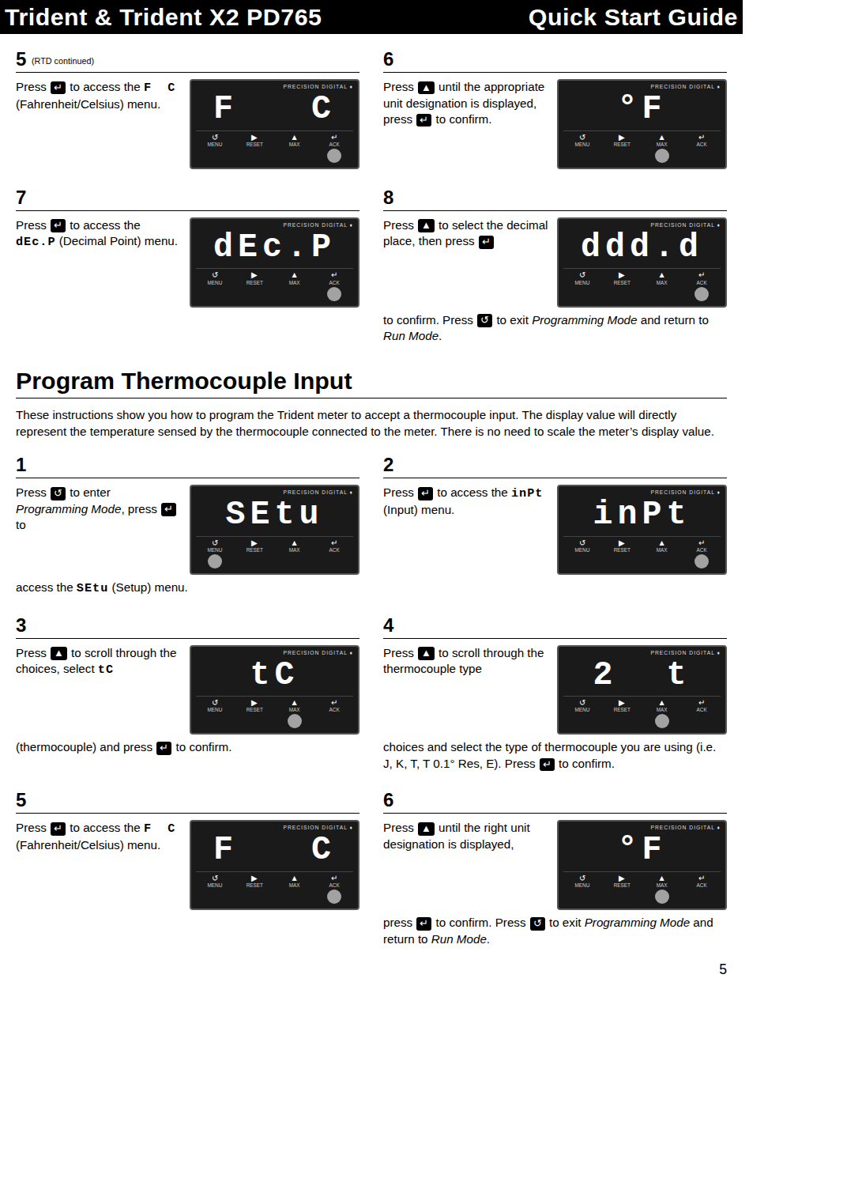Trident & Trident X2 PD765 Quick Start Guide
5 (RTD continued)
Press ↵ to access the F C (Fahrenheit/Celsius) menu.
PRECISION DIGITAL ♦
F C
↺MENU
▶RESET
▲MAX
↵ACK
6
Press ▲ until the appropriate unit designation is displayed, press ↵ to confirm.
PRECISION DIGITAL ♦
°F
↺MENU
▶RESET
▲MAX
↵ACK
7
Press ↵ to access the dEc.P (Decimal Point) menu.
PRECISION DIGITAL ♦
dEc.P
↺MENU
▶RESET
▲MAX
↵ACK
8
Press ▲ to select the decimal place, then press ↵
PRECISION DIGITAL ♦
ddd.d
↺MENU
▶RESET
▲MAX
↵ACK
to confirm. Press ↺ to exit Programming Mode and return to Run Mode.
Program Thermocouple Input
These instructions show you how to program the Trident meter to accept a thermocouple input. The display value will directly represent the temperature sensed by the thermocouple connected to the meter. There is no need to scale the meter’s display value.
1
Press ↺ to enter Programming Mode, press ↵ to
PRECISION DIGITAL ♦
SEtu
↺MENU
▶RESET
▲MAX
↵ACK
access the SEtu (Setup) menu.
2
Press ↵ to access the inPt (Input) menu.
PRECISION DIGITAL ♦
inPt
↺MENU
▶RESET
▲MAX
↵ACK
3
Press ▲ to scroll through the choices, select tC
PRECISION DIGITAL ♦
tC
↺MENU
▶RESET
▲MAX
↵ACK
(thermocouple) and press ↵ to confirm.
4
Press ▲ to scroll through the thermocouple type
PRECISION DIGITAL ♦
2 t
↺MENU
▶RESET
▲MAX
↵ACK
choices and select the type of thermocouple you are using (i.e. J, K, T, T 0.1° Res, E). Press ↵ to confirm.
5
Press ↵ to access the F C (Fahrenheit/Celsius) menu.
PRECISION DIGITAL ♦
F C
↺MENU
▶RESET
▲MAX
↵ACK
6
Press ▲ until the right unit designation is displayed,
PRECISION DIGITAL ♦
°F
↺MENU
▶RESET
▲MAX
↵ACK
press ↵ to confirm. Press ↺ to exit Programming Mode and return to Run Mode.
5